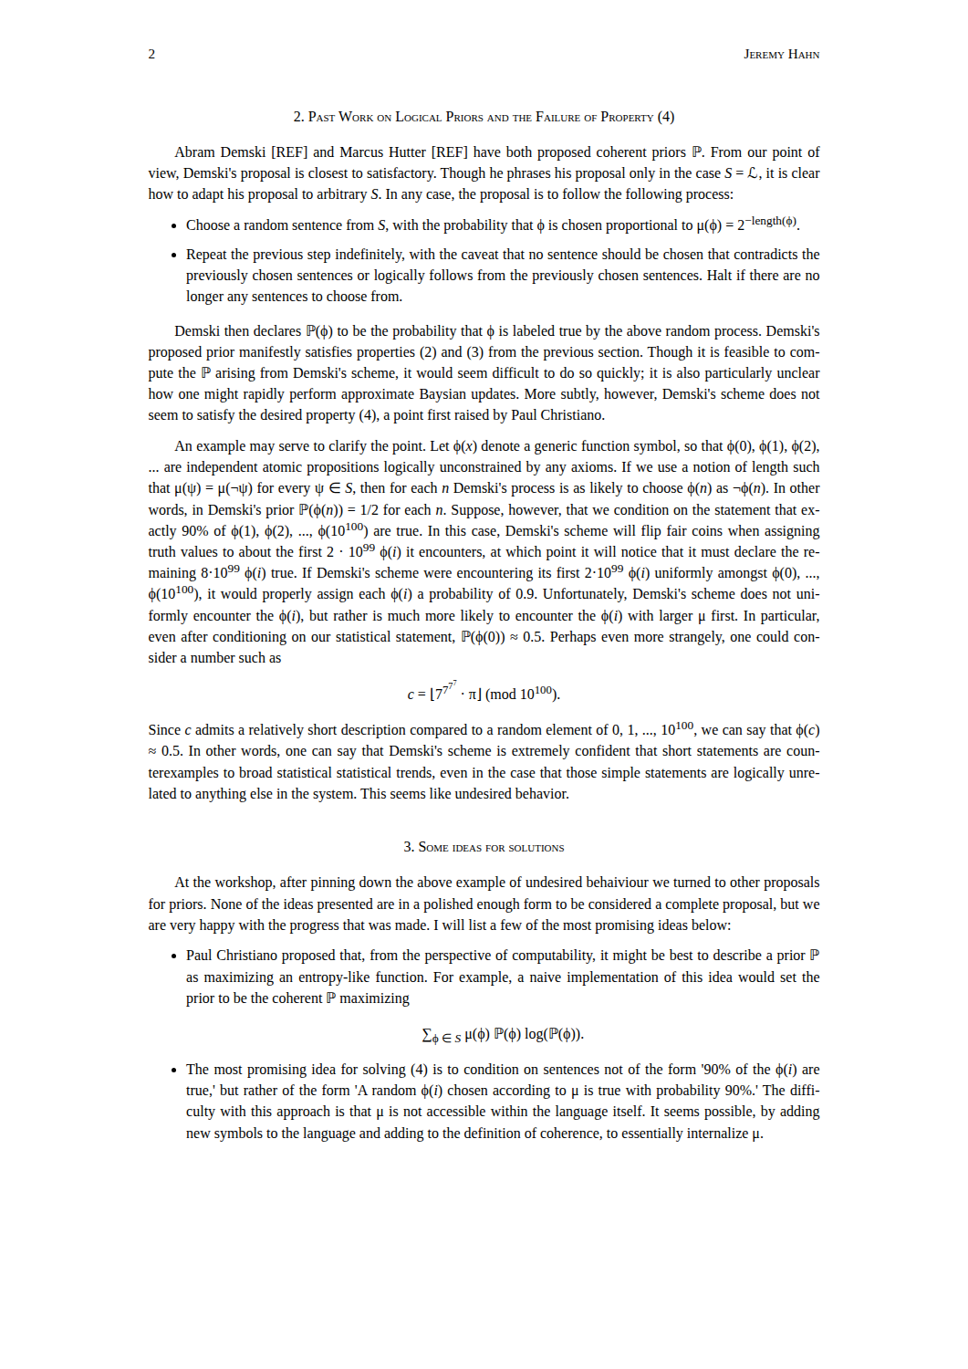2 Jeremy Hahn
2. Past Work on Logical Priors and the Failure of Property (4)
Abram Demski [REF] and Marcus Hutter [REF] have both proposed coherent priors ℙ. From our point of view, Demski's proposal is closest to satisfactory. Though he phrases his proposal only in the case S = ℒ, it is clear how to adapt his proposal to arbitrary S. In any case, the proposal is to follow the following process:
Choose a random sentence from S, with the probability that ϕ is chosen proportional to μ(ϕ) = 2−length(ϕ).
Repeat the previous step indefinitely, with the caveat that no sentence should be chosen that contradicts the previously chosen sentences or logically follows from the previously chosen sentences. Halt if there are no longer any sentences to choose from.
Demski then declares ℙ(ϕ) to be the probability that ϕ is labeled true by the above random process. Demski's proposed prior manifestly satisfies properties (2) and (3) from the previous section. Though it is feasible to compute the ℙ arising from Demski's scheme, it would seem difficult to do so quickly; it is also particularly unclear how one might rapidly perform approximate Baysian updates. More subtly, however, Demski's scheme does not seem to satisfy the desired property (4), a point first raised by Paul Christiano.
An example may serve to clarify the point. Let ϕ(x) denote a generic function symbol, so that ϕ(0), ϕ(1), ϕ(2), ... are independent atomic propositions logically unconstrained by any axioms. If we use a notion of length such that μ(ψ) = μ(¬ψ) for every ψ ∈ S, then for each n Demski's process is as likely to choose ϕ(n) as ¬ϕ(n). In other words, in Demski's prior ℙ(ϕ(n)) = 1/2 for each n. Suppose, however, that we condition on the statement that exactly 90% of ϕ(1), ϕ(2), ..., ϕ(10100) are true. In this case, Demski's scheme will flip fair coins when assigning truth values to about the first 2 · 1099 ϕ(i) it encounters, at which point it will notice that it must declare the remaining 8·1099 ϕ(i) true. If Demski's scheme were encountering its first 2·1099 ϕ(i) uniformly amongst ϕ(0), ..., ϕ(10100), it would properly assign each ϕ(i) a probability of 0.9. Unfortunately, Demski's scheme does not uniformly encounter the ϕ(i), but rather is much more likely to encounter the ϕ(i) with larger μ first. In particular, even after conditioning on our statistical statement, ℙ(ϕ(0)) ≈ 0.5. Perhaps even more strangely, one could consider a number such as
c = ⌊7777 · π⌋ (mod 10100).
Since c admits a relatively short description compared to a random element of 0, 1, ..., 10100, we can say that ϕ(c) ≈ 0.5. In other words, one can say that Demski's scheme is extremely confident that short statements are counterexamples to broad statistical statistical trends, even in the case that those simple statements are logically unrelated to anything else in the system. This seems like undesired behavior.
3. Some ideas for solutions
At the workshop, after pinning down the above example of undesired behaiviour we turned to other proposals for priors. None of the ideas presented are in a polished enough form to be considered a complete proposal, but we are very happy with the progress that was made. I will list a few of the most promising ideas below:
Paul Christiano proposed that, from the perspective of computability, it might be best to describe a prior ℙ as maximizing an entropy-like function. For example, a naive implementation of this idea would set the prior to be the coherent ℙ maximizing
∑ϕ ∈ S μ(ϕ) ℙ(ϕ) log(ℙ(ϕ)).
The most promising idea for solving (4) is to condition on sentences not of the form '90% of the ϕ(i) are true,' but rather of the form 'A random ϕ(i) chosen according to μ is true with probability 90%.' The difficulty with this approach is that μ is not accessible within the language itself. It seems possible, by adding new symbols to the language and adding to the definition of coherence, to essentially internalize μ.